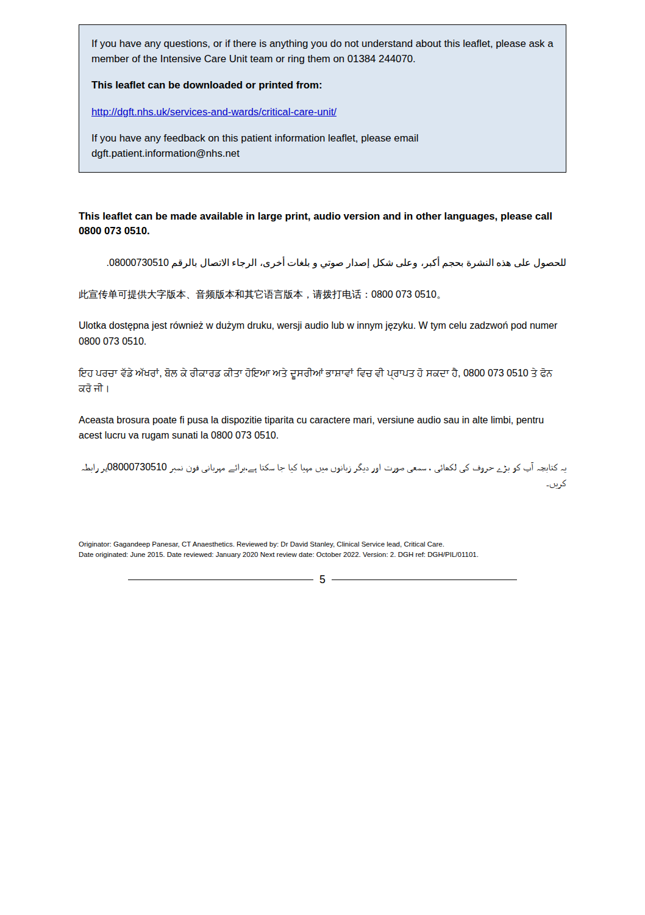If you have any questions, or if there is anything you do not understand about this leaflet, please ask a member of the Intensive Care Unit team or ring them on 01384 244070.
This leaflet can be downloaded or printed from:
http://dgft.nhs.uk/services-and-wards/critical-care-unit/
If you have any feedback on this patient information leaflet, please email dgft.patient.information@nhs.net
This leaflet can be made available in large print, audio version and in other languages, please call 0800 073 0510.
للحصول على هذه النشرة بحجم أكبر، وعلى شكل إصدار صوتي و بلغات أخرى، الرجاء الاتصال بالرقم 08000730510.
此宣传单可提供大字版本、音频版本和其它语言版本，请拨打电话：0800 073 0510。
Ulotka dostępna jest również w dużym druku, wersji audio lub w innym języku. W tym celu zadzwoń pod numer 0800 073 0510.
ਇਹ ਪਰਚਾ ਵੱਡੇ ਅੱਖਰਾਂ, ਬੋਲ ਕੇ ਰੀਕਾਰਡ ਕੀਤਾ ਹੋਇਆ ਅਤੇ ਦੂਸਰੀਆਂ ਭਾਸ਼ਾਵਾਂ ਵਿਚ ਵੀ ਪ੍ਰਾਪਤ ਹੋ ਸਕਦਾ ਹੈ, 0800 073 0510 ਤੇ ਫੋਨ ਕਰੋ ਜੀ।
Aceasta brosura poate fi pusa la dispozitie tiparita cu caractere mari, versiune audio sau in alte limbi, pentru acest lucru va rugam sunati la 0800 073 0510.
یہ کتابچہ آپ کو بڑے حروف کی لکھائی ، سمعی صورت اور دیگر زبانوں میں مہیا کیا جا سکتا ہے،برائے مہربانی فون نمبر 08000730510پر رابطہ کریں۔
Originator: Gagandeep Panesar, CT Anaesthetics. Reviewed by: Dr David Stanley, Clinical Service lead, Critical Care.
Date originated: June 2015. Date reviewed: January 2020 Next review date: October 2022. Version: 2. DGH ref: DGH/PIL/01101.
5